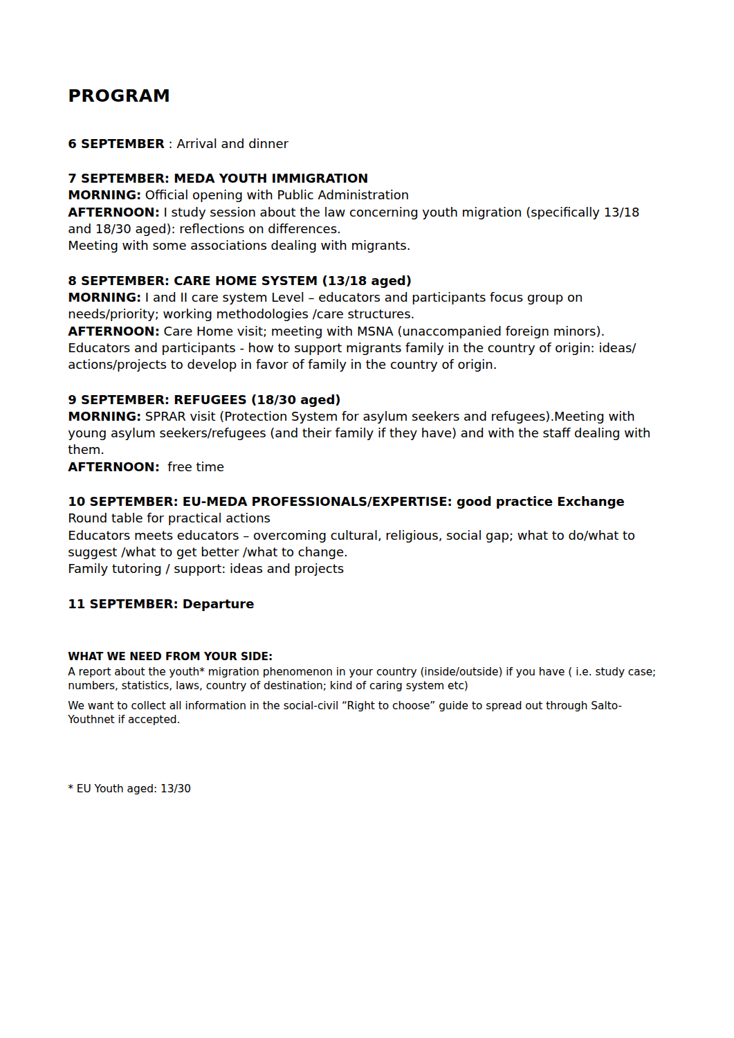PROGRAM
6 SEPTEMBER : Arrival and dinner
7 SEPTEMBER: MEDA YOUTH IMMIGRATION
MORNING: Official opening with Public Administration
AFTERNOON: I study session about the law concerning youth migration (specifically 13/18 and 18/30 aged): reflections on differences.
Meeting with some associations dealing with migrants.
8 SEPTEMBER: CARE HOME SYSTEM (13/18 aged)
MORNING: I and II care system Level – educators and participants focus group on needs/priority; working methodologies /care structures.
AFTERNOON: Care Home visit; meeting with MSNA (unaccompanied foreign minors). Educators and participants - how to support migrants family in the country of origin: ideas/ actions/projects to develop in favor of family in the country of origin.
9 SEPTEMBER: REFUGEES (18/30 aged)
MORNING: SPRAR visit (Protection System for asylum seekers and refugees).Meeting with young asylum seekers/refugees (and their family if they have) and with the staff dealing with them.
AFTERNOON: free time
10 SEPTEMBER: EU-MEDA PROFESSIONALS/EXPERTISE: good practice Exchange
Round table for practical actions
Educators meets educators – overcoming cultural, religious, social gap; what to do/what to suggest /what to get better /what to change.
Family tutoring / support: ideas and projects
11 SEPTEMBER: Departure
WHAT WE NEED FROM YOUR SIDE:
A report about the youth* migration phenomenon in your country (inside/outside) if you have ( i.e. study case; numbers, statistics, laws, country of destination; kind of caring system etc)
We want to collect all information in the social-civil “Right to choose” guide to spread out through Salto-Youthnet if accepted.
* EU Youth aged: 13/30